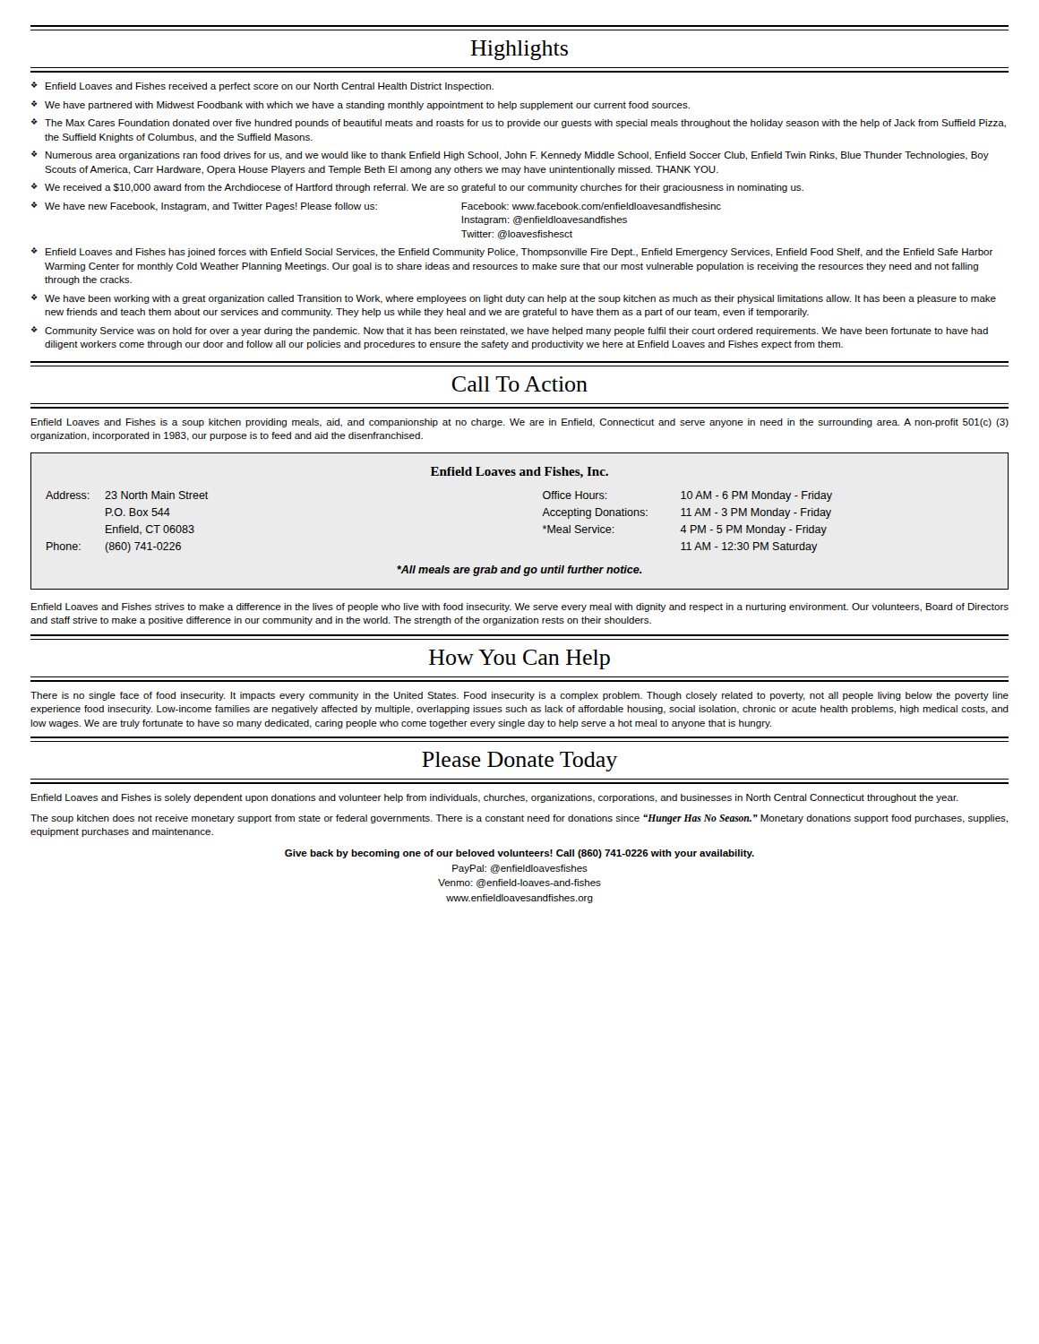Highlights
Enfield Loaves and Fishes received a perfect score on our North Central Health District Inspection.
We have partnered with Midwest Foodbank with which we have a standing monthly appointment to help supplement our current food sources.
The Max Cares Foundation donated over five hundred pounds of beautiful meats and roasts for us to provide our guests with special meals throughout the holiday season with the help of Jack from Suffield Pizza, the Suffield Knights of Columbus, and the Suffield Masons.
Numerous area organizations ran food drives for us, and we would like to thank Enfield High School, John F. Kennedy Middle School, Enfield Soccer Club, Enfield Twin Rinks, Blue Thunder Technologies, Boy Scouts of America, Carr Hardware, Opera House Players and Temple Beth El among any others we may have unintentionally missed. THANK YOU.
We received a $10,000 award from the Archdiocese of Hartford through referral. We are so grateful to our community churches for their graciousness in nominating us.
We have new Facebook, Instagram, and Twitter Pages! Please follow us: Facebook: www.facebook.com/enfieldloavesandfishesinc
Instagram: @enfieldloavesandfishes
Twitter: @loavesfishesct
Enfield Loaves and Fishes has joined forces with Enfield Social Services, the Enfield Community Police, Thompsonville Fire Dept., Enfield Emergency Services, Enfield Food Shelf, and the Enfield Safe Harbor Warming Center for monthly Cold Weather Planning Meetings. Our goal is to share ideas and resources to make sure that our most vulnerable population is receiving the resources they need and not falling through the cracks.
We have been working with a great organization called Transition to Work, where employees on light duty can help at the soup kitchen as much as their physical limitations allow. It has been a pleasure to make new friends and teach them about our services and community. They help us while they heal and we are grateful to have them as a part of our team, even if temporarily.
Community Service was on hold for over a year during the pandemic. Now that it has been reinstated, we have helped many people fulfil their court ordered requirements. We have been fortunate to have had diligent workers come through our door and follow all our policies and procedures to ensure the safety and productivity we here at Enfield Loaves and Fishes expect from them.
Call To Action
Enfield Loaves and Fishes is a soup kitchen providing meals, aid, and companionship at no charge. We are in Enfield, Connecticut and serve anyone in need in the surrounding area. A non-profit 501(c) (3) organization, incorporated in 1983, our purpose is to feed and aid the disenfranchised.
Enfield Loaves and Fishes, Inc.
| Address: | 23 North Main Street | Office Hours: | 10 AM - 6 PM Monday - Friday |
| | P.O. Box 544 | Accepting Donations: | 11 AM - 3 PM Monday - Friday |
| | Enfield, CT 06083 | *Meal Service: | 4 PM - 5 PM Monday - Friday |
| Phone: | (860) 741-0226 | | 11 AM - 12:30 PM Saturday |
*All meals are grab and go until further notice.
Enfield Loaves and Fishes strives to make a difference in the lives of people who live with food insecurity. We serve every meal with dignity and respect in a nurturing environment. Our volunteers, Board of Directors and staff strive to make a positive difference in our community and in the world. The strength of the organization rests on their shoulders.
How You Can Help
There is no single face of food insecurity. It impacts every community in the United States. Food insecurity is a complex problem. Though closely related to poverty, not all people living below the poverty line experience food insecurity. Low-income families are negatively affected by multiple, overlapping issues such as lack of affordable housing, social isolation, chronic or acute health problems, high medical costs, and low wages. We are truly fortunate to have so many dedicated, caring people who come together every single day to help serve a hot meal to anyone that is hungry.
Please Donate Today
Enfield Loaves and Fishes is solely dependent upon donations and volunteer help from individuals, churches, organizations, corporations, and businesses in North Central Connecticut throughout the year.
The soup kitchen does not receive monetary support from state or federal governments. There is a constant need for donations since “Hunger Has No Season.” Monetary donations support food purchases, supplies, equipment purchases and maintenance.
Give back by becoming one of our beloved volunteers! Call (860) 741-0226 with your availability.
PayPal: @enfieldloavesfishes
Venmo: @enfield-loaves-and-fishes
www.enfieldloavesandfishes.org